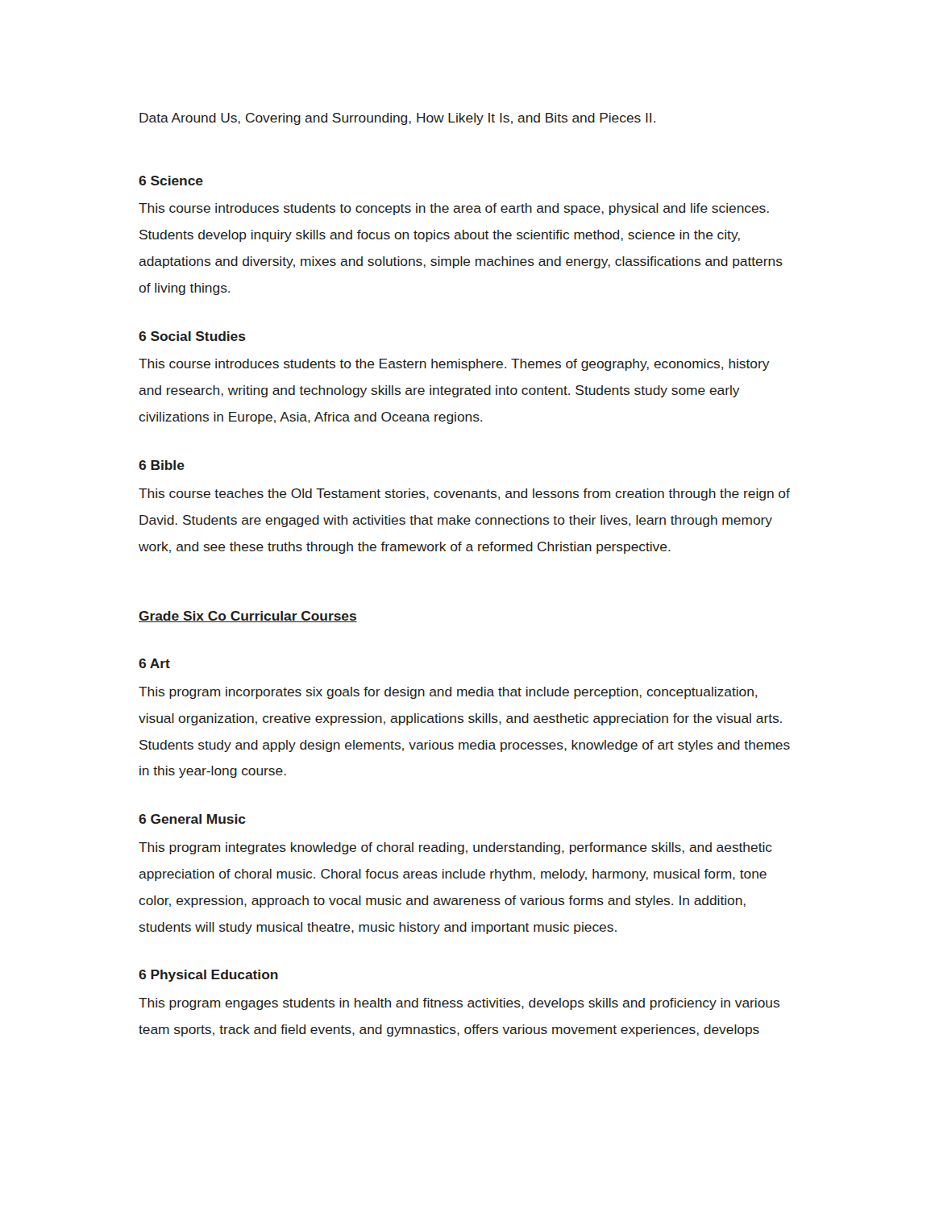Data Around Us, Covering and Surrounding, How Likely It Is, and Bits and Pieces II.
6 Science
This course introduces students to concepts in the area of earth and space, physical and life sciences. Students develop inquiry skills and focus on topics about the scientific method, science in the city, adaptations and diversity, mixes and solutions, simple machines and energy, classifications and patterns of living things.
6 Social Studies
This course introduces students to the Eastern hemisphere. Themes of geography, economics, history and research, writing and technology skills are integrated into content. Students study some early civilizations in Europe, Asia, Africa and Oceana regions.
6 Bible
This course teaches the Old Testament stories, covenants, and lessons from creation through the reign of David. Students are engaged with activities that make connections to their lives, learn through memory work, and see these truths through the framework of a reformed Christian perspective.
Grade Six Co Curricular Courses
6 Art
This program incorporates six goals for design and media that include perception, conceptualization, visual organization, creative expression, applications skills, and aesthetic appreciation for the visual arts. Students study and apply design elements, various media processes, knowledge of art styles and themes in this year-long course.
6 General Music
This program integrates knowledge of choral reading, understanding, performance skills, and aesthetic appreciation of choral music. Choral focus areas include rhythm, melody, harmony, musical form, tone color, expression, approach to vocal music and awareness of various forms and styles. In addition, students will study musical theatre, music history and important music pieces.
6 Physical Education
This program engages students in health and fitness activities, develops skills and proficiency in various team sports, track and field events, and gymnastics, offers various movement experiences, develops